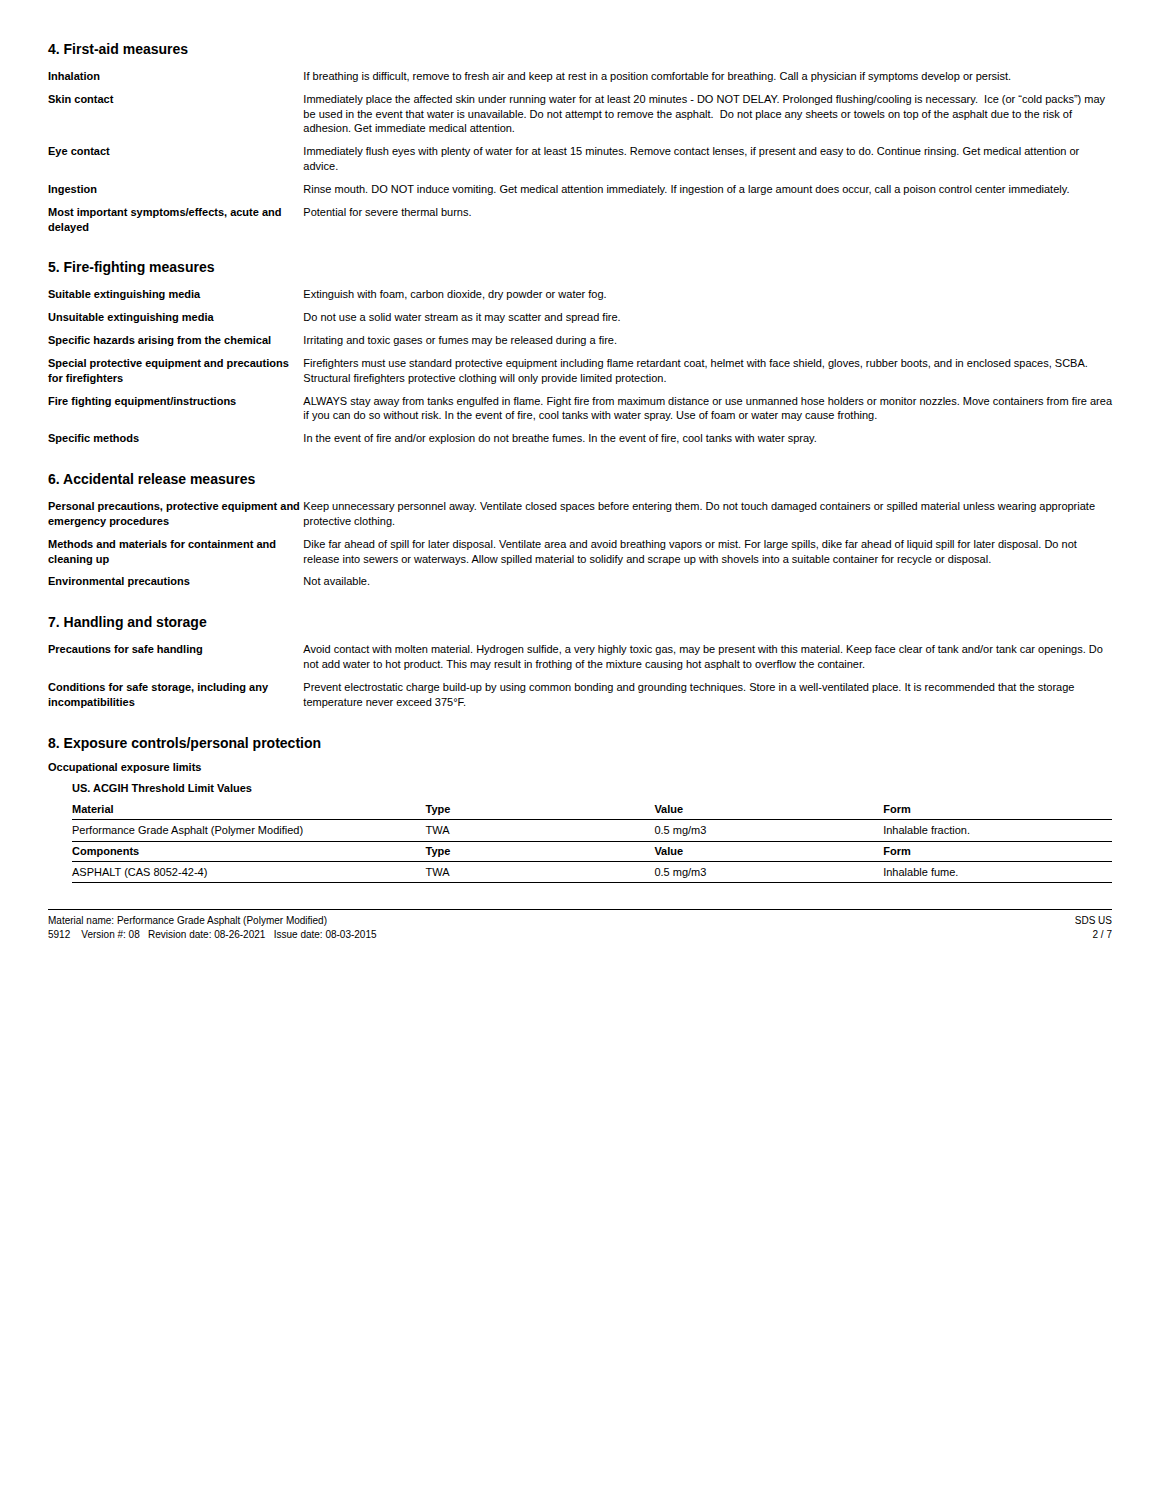4. First-aid measures
| Inhalation | If breathing is difficult, remove to fresh air and keep at rest in a position comfortable for breathing. Call a physician if symptoms develop or persist. |
| Skin contact | Immediately place the affected skin under running water for at least 20 minutes - DO NOT DELAY. Prolonged flushing/cooling is necessary. Ice (or “cold packs”) may be used in the event that water is unavailable. Do not attempt to remove the asphalt. Do not place any sheets or towels on top of the asphalt due to the risk of adhesion. Get immediate medical attention. |
| Eye contact | Immediately flush eyes with plenty of water for at least 15 minutes. Remove contact lenses, if present and easy to do. Continue rinsing. Get medical attention or advice. |
| Ingestion | Rinse mouth. DO NOT induce vomiting. Get medical attention immediately. If ingestion of a large amount does occur, call a poison control center immediately. |
| Most important symptoms/effects, acute and delayed | Potential for severe thermal burns. |
5. Fire-fighting measures
| Suitable extinguishing media | Extinguish with foam, carbon dioxide, dry powder or water fog. |
| Unsuitable extinguishing media | Do not use a solid water stream as it may scatter and spread fire. |
| Specific hazards arising from the chemical | Irritating and toxic gases or fumes may be released during a fire. |
| Special protective equipment and precautions for firefighters | Firefighters must use standard protective equipment including flame retardant coat, helmet with face shield, gloves, rubber boots, and in enclosed spaces, SCBA. Structural firefighters protective clothing will only provide limited protection. |
| Fire fighting equipment/instructions | ALWAYS stay away from tanks engulfed in flame. Fight fire from maximum distance or use unmanned hose holders or monitor nozzles. Move containers from fire area if you can do so without risk. In the event of fire, cool tanks with water spray. Use of foam or water may cause frothing. |
| Specific methods | In the event of fire and/or explosion do not breathe fumes. In the event of fire, cool tanks with water spray. |
6. Accidental release measures
| Personal precautions, protective equipment and emergency procedures | Keep unnecessary personnel away. Ventilate closed spaces before entering them. Do not touch damaged containers or spilled material unless wearing appropriate protective clothing. |
| Methods and materials for containment and cleaning up | Dike far ahead of spill for later disposal. Ventilate area and avoid breathing vapors or mist. For large spills, dike far ahead of liquid spill for later disposal. Do not release into sewers or waterways. Allow spilled material to solidify and scrape up with shovels into a suitable container for recycle or disposal. |
| Environmental precautions | Not available. |
7. Handling and storage
| Precautions for safe handling | Avoid contact with molten material. Hydrogen sulfide, a very highly toxic gas, may be present with this material. Keep face clear of tank and/or tank car openings. Do not add water to hot product. This may result in frothing of the mixture causing hot asphalt to overflow the container. |
| Conditions for safe storage, including any incompatibilities | Prevent electrostatic charge build-up by using common bonding and grounding techniques. Store in a well-ventilated place. It is recommended that the storage temperature never exceed 375°F. |
8. Exposure controls/personal protection
Occupational exposure limits
US. ACGIH Threshold Limit Values
| Material | Type | Value | Form |
| --- | --- | --- | --- |
| Performance Grade Asphalt (Polymer Modified) | TWA | 0.5 mg/m3 | Inhalable fraction. |
| Components | Type | Value | Form |
| ASPHALT (CAS 8052-42-4) | TWA | 0.5 mg/m3 | Inhalable fume. |
Material name: Performance Grade Asphalt (Polymer Modified)
SDS US
5912 Version #: 08 Revision date: 08-26-2021 Issue date: 08-03-2015 2 / 7